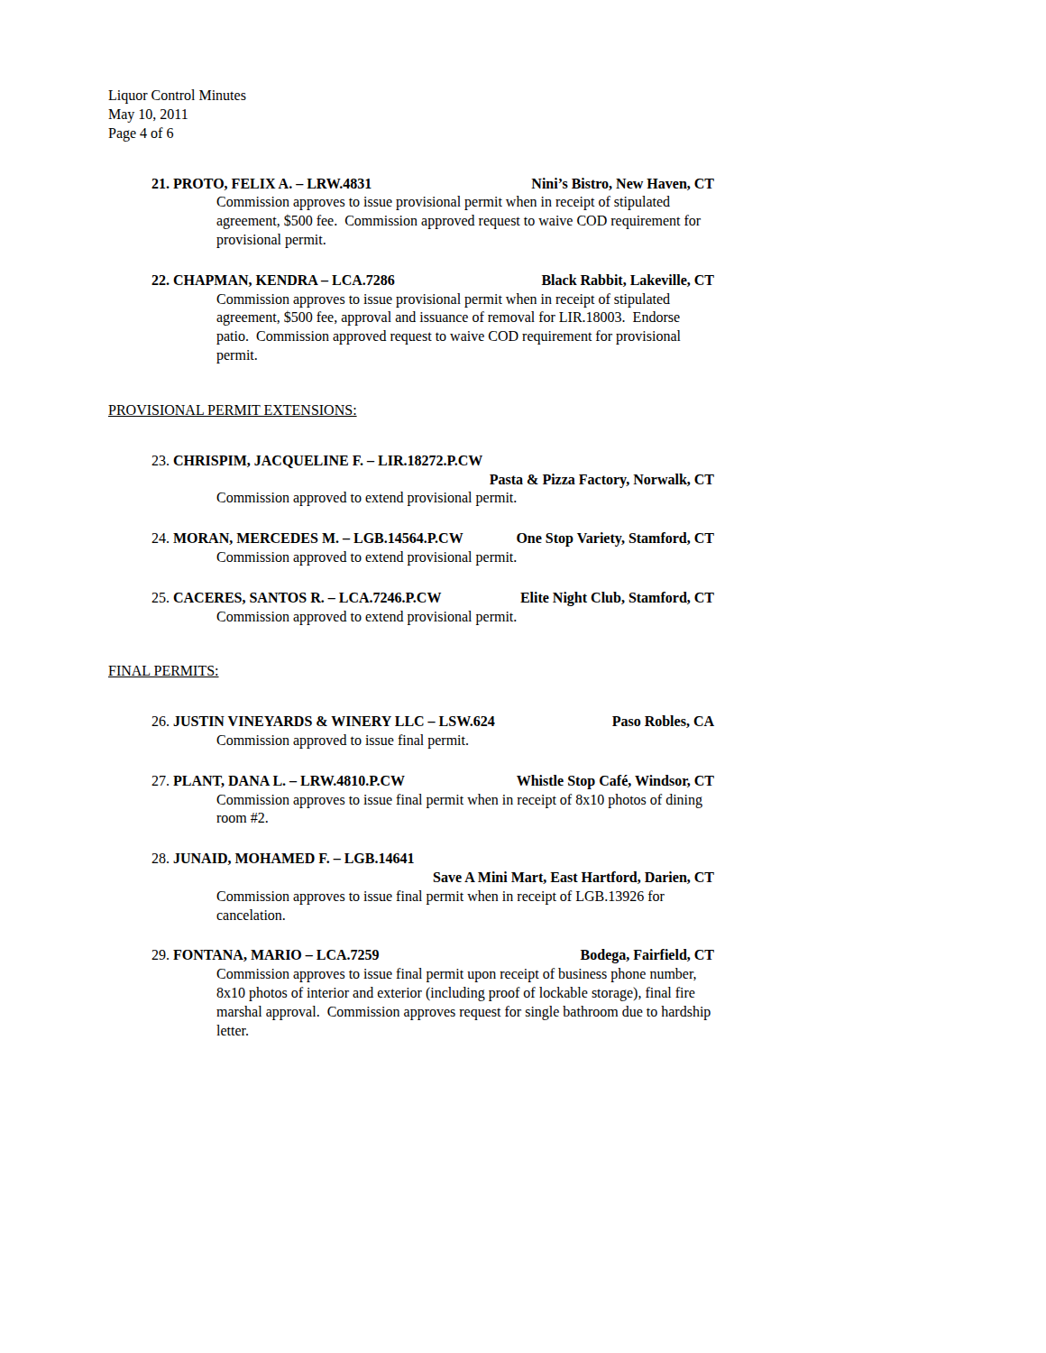Liquor Control Minutes
May 10, 2011
Page 4 of 6
21. PROTO, FELIX A. – LRW.4831 Nini’s Bistro, New Haven, CT
Commission approves to issue provisional permit when in receipt of stipulated agreement, $500 fee. Commission approved request to waive COD requirement for provisional permit.
22. CHAPMAN, KENDRA – LCA.7286 Black Rabbit, Lakeville, CT
Commission approves to issue provisional permit when in receipt of stipulated agreement, $500 fee, approval and issuance of removal for LIR.18003. Endorse patio. Commission approved request to waive COD requirement for provisional permit.
PROVISIONAL PERMIT EXTENSIONS:
23. CHRISPIM, JACQUELINE F. – LIR.18272.P.CW
Pasta & Pizza Factory, Norwalk, CT
Commission approved to extend provisional permit.
24. MORAN, MERCEDES M. – LGB.14564.P.CW One Stop Variety, Stamford, CT
Commission approved to extend provisional permit.
25. CACERES, SANTOS R. – LCA.7246.P.CW Elite Night Club, Stamford, CT
Commission approved to extend provisional permit.
FINAL PERMITS:
26. JUSTIN VINEYARDS & WINERY LLC – LSW.624 Paso Robles, CA
Commission approved to issue final permit.
27. PLANT, DANA L. – LRW.4810.P.CW Whistle Stop Café, Windsor, CT
Commission approves to issue final permit when in receipt of 8x10 photos of dining room #2.
28. JUNAID, MOHAMED F. – LGB.14641
Save A Mini Mart, East Hartford, Darien, CT
Commission approves to issue final permit when in receipt of LGB.13926 for cancelation.
29. FONTANA, MARIO – LCA.7259 Bodega, Fairfield, CT
Commission approves to issue final permit upon receipt of business phone number, 8x10 photos of interior and exterior (including proof of lockable storage), final fire marshal approval. Commission approves request for single bathroom due to hardship letter.